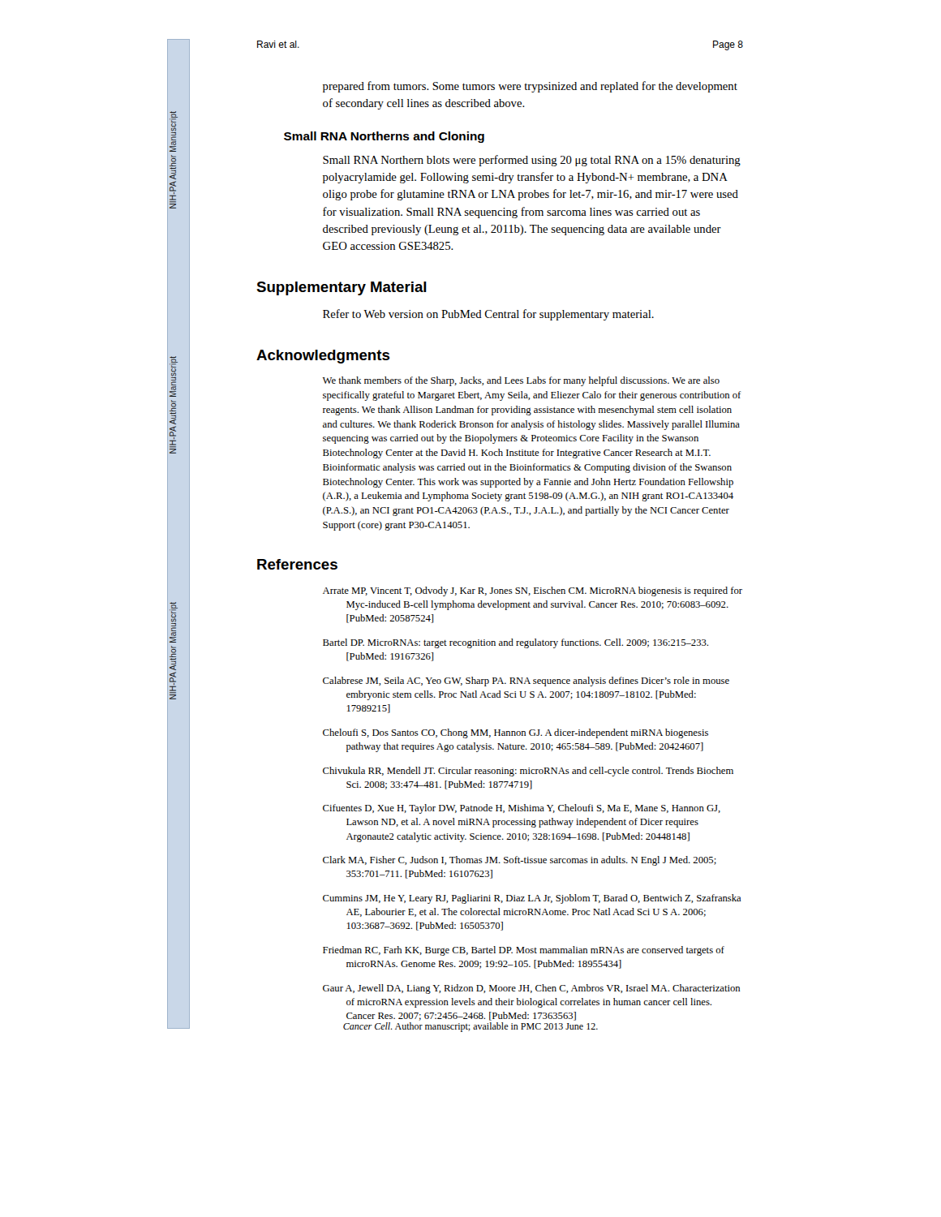NIH-PA Author Manuscript
NIH-PA Author Manuscript
NIH-PA Author Manuscript
Ravi et al. Page 8
prepared from tumors. Some tumors were trypsinized and replated for the development of secondary cell lines as described above.
Small RNA Northerns and Cloning
Small RNA Northern blots were performed using 20 μg total RNA on a 15% denaturing polyacrylamide gel. Following semi-dry transfer to a Hybond-N+ membrane, a DNA oligo probe for glutamine tRNA or LNA probes for let-7, mir-16, and mir-17 were used for visualization. Small RNA sequencing from sarcoma lines was carried out as described previously (Leung et al., 2011b). The sequencing data are available under GEO accession GSE34825.
Supplementary Material
Refer to Web version on PubMed Central for supplementary material.
Acknowledgments
We thank members of the Sharp, Jacks, and Lees Labs for many helpful discussions. We are also specifically grateful to Margaret Ebert, Amy Seila, and Eliezer Calo for their generous contribution of reagents. We thank Allison Landman for providing assistance with mesenchymal stem cell isolation and cultures. We thank Roderick Bronson for analysis of histology slides. Massively parallel Illumina sequencing was carried out by the Biopolymers & Proteomics Core Facility in the Swanson Biotechnology Center at the David H. Koch Institute for Integrative Cancer Research at M.I.T. Bioinformatic analysis was carried out in the Bioinformatics & Computing division of the Swanson Biotechnology Center. This work was supported by a Fannie and John Hertz Foundation Fellowship (A.R.), a Leukemia and Lymphoma Society grant 5198-09 (A.M.G.), an NIH grant RO1-CA133404 (P.A.S.), an NCI grant PO1-CA42063 (P.A.S., T.J., J.A.L.), and partially by the NCI Cancer Center Support (core) grant P30-CA14051.
References
Arrate MP, Vincent T, Odvody J, Kar R, Jones SN, Eischen CM. MicroRNA biogenesis is required for Myc-induced B-cell lymphoma development and survival. Cancer Res. 2010; 70:6083–6092. [PubMed: 20587524]
Bartel DP. MicroRNAs: target recognition and regulatory functions. Cell. 2009; 136:215–233. [PubMed: 19167326]
Calabrese JM, Seila AC, Yeo GW, Sharp PA. RNA sequence analysis defines Dicer’s role in mouse embryonic stem cells. Proc Natl Acad Sci U S A. 2007; 104:18097–18102. [PubMed: 17989215]
Cheloufi S, Dos Santos CO, Chong MM, Hannon GJ. A dicer-independent miRNA biogenesis pathway that requires Ago catalysis. Nature. 2010; 465:584–589. [PubMed: 20424607]
Chivukula RR, Mendell JT. Circular reasoning: microRNAs and cell-cycle control. Trends Biochem Sci. 2008; 33:474–481. [PubMed: 18774719]
Cifuentes D, Xue H, Taylor DW, Patnode H, Mishima Y, Cheloufi S, Ma E, Mane S, Hannon GJ, Lawson ND, et al. A novel miRNA processing pathway independent of Dicer requires Argonaute2 catalytic activity. Science. 2010; 328:1694–1698. [PubMed: 20448148]
Clark MA, Fisher C, Judson I, Thomas JM. Soft-tissue sarcomas in adults. N Engl J Med. 2005; 353:701–711. [PubMed: 16107623]
Cummins JM, He Y, Leary RJ, Pagliarini R, Diaz LA Jr, Sjoblom T, Barad O, Bentwich Z, Szafranska AE, Labourier E, et al. The colorectal microRNAome. Proc Natl Acad Sci U S A. 2006; 103:3687–3692. [PubMed: 16505370]
Friedman RC, Farh KK, Burge CB, Bartel DP. Most mammalian mRNAs are conserved targets of microRNAs. Genome Res. 2009; 19:92–105. [PubMed: 18955434]
Gaur A, Jewell DA, Liang Y, Ridzon D, Moore JH, Chen C, Ambros VR, Israel MA. Characterization of microRNA expression levels and their biological correlates in human cancer cell lines. Cancer Res. 2007; 67:2456–2468. [PubMed: 17363563]
Cancer Cell. Author manuscript; available in PMC 2013 June 12.